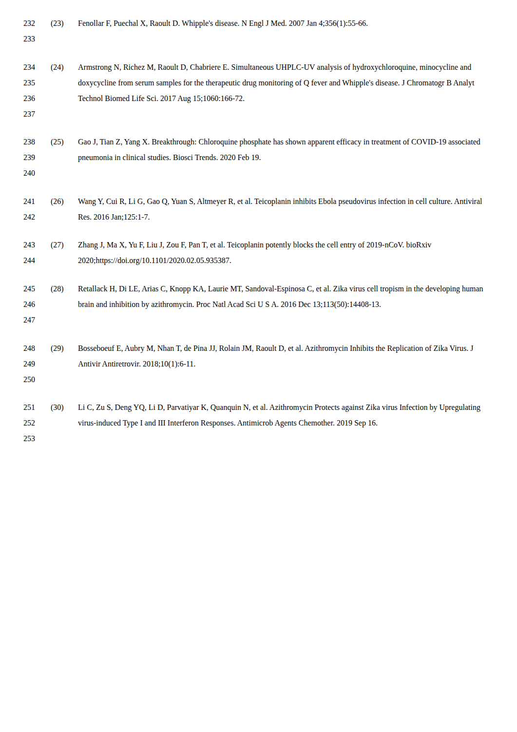232 233 Fenollar F, Puechal X, Raoult D. Whipple's disease. N Engl J Med. 2007 Jan 4;356(1):55-66.
234 235 236 237 Armstrong N, Richez M, Raoult D, Chabriere E. Simultaneous UHPLC-UV analysis of hydroxychloroquine, minocycline and doxycycline from serum samples for the therapeutic drug monitoring of Q fever and Whipple's disease. J Chromatogr B Analyt Technol Biomed Life Sci. 2017 Aug 15;1060:166-72.
238 239 240 Gao J, Tian Z, Yang X. Breakthrough: Chloroquine phosphate has shown apparent efficacy in treatment of COVID-19 associated pneumonia in clinical studies. Biosci Trends. 2020 Feb 19.
241 242 Wang Y, Cui R, Li G, Gao Q, Yuan S, Altmeyer R, et al. Teicoplanin inhibits Ebola pseudovirus infection in cell culture. Antiviral Res. 2016 Jan;125:1-7.
243 244 Zhang J, Ma X, Yu F, Liu J, Zou F, Pan T, et al. Teicoplanin potently blocks the cell entry of 2019-nCoV. bioRxiv 2020;https://doi.org/10.1101/2020.02.05.935387.
245 246 247 Retallack H, Di LE, Arias C, Knopp KA, Laurie MT, Sandoval-Espinosa C, et al. Zika virus cell tropism in the developing human brain and inhibition by azithromycin. Proc Natl Acad Sci U S A. 2016 Dec 13;113(50):14408-13.
248 249 250 Bosseboeuf E, Aubry M, Nhan T, de Pina JJ, Rolain JM, Raoult D, et al. Azithromycin Inhibits the Replication of Zika Virus. J Antivir Antiretrovir. 2018;10(1):6-11.
251 252 253 Li C, Zu S, Deng YQ, Li D, Parvatiyar K, Quanquin N, et al. Azithromycin Protects against Zika virus Infection by Upregulating virus-induced Type I and III Interferon Responses. Antimicrob Agents Chemother. 2019 Sep 16.